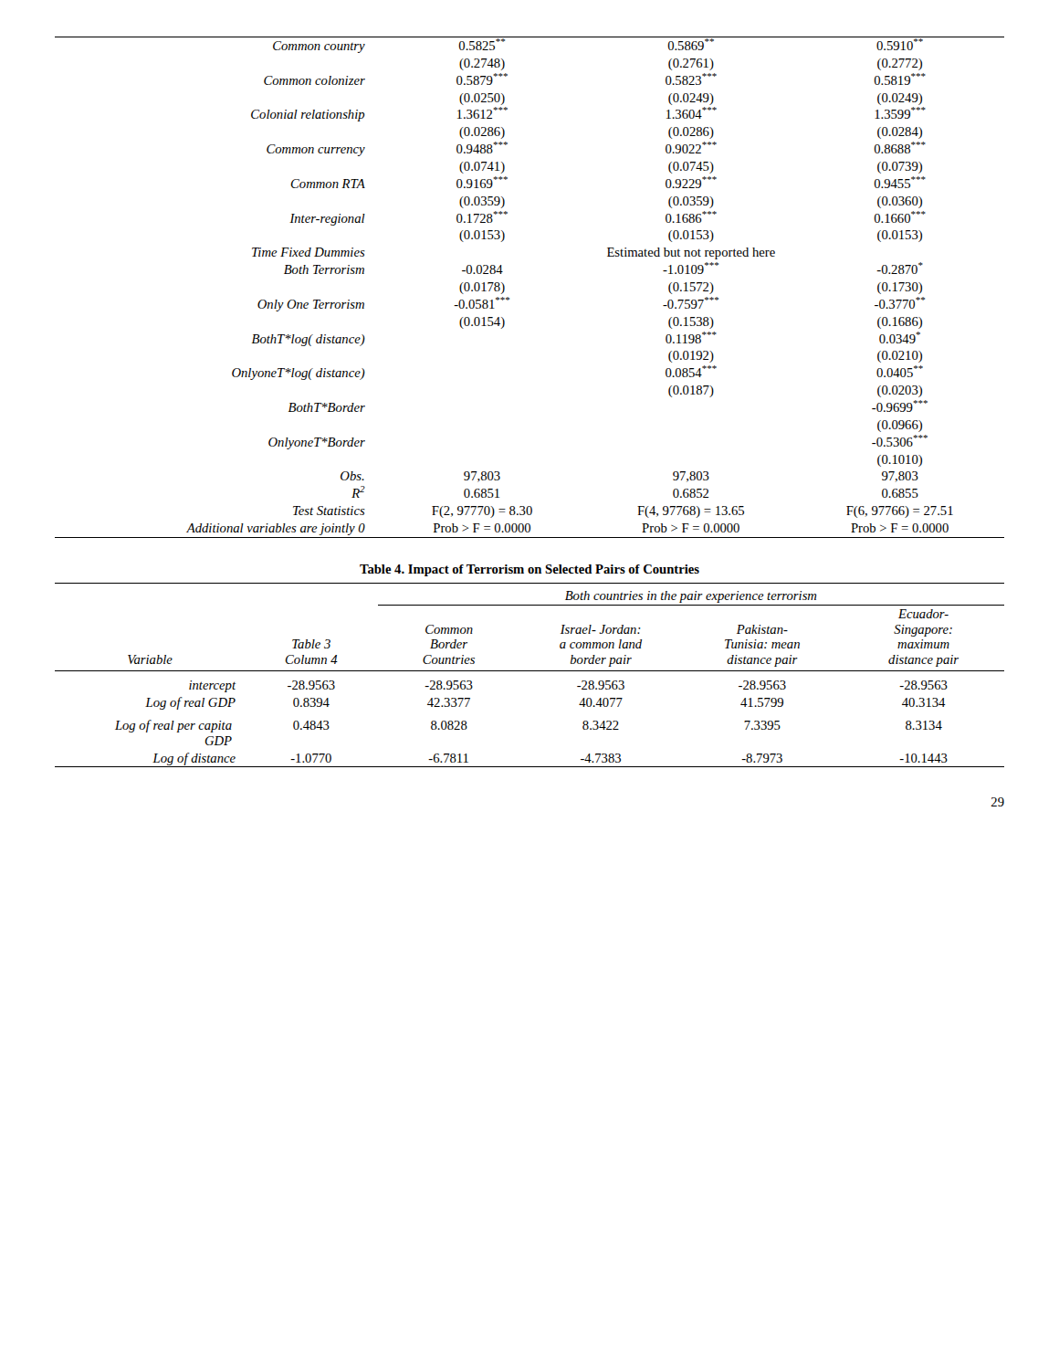| Common country | 0.5825 ** | 0.5869 ** | 0.5910 ** |
| | (0.2748) | (0.2761) | (0.2772) |
| Common colonizer | 0.5879 *** | 0.5823 *** | 0.5819 *** |
| | (0.0250) | (0.0249) | (0.0249) |
| Colonial relationship | 1.3612 *** | 1.3604 *** | 1.3599 *** |
| | (0.0286) | (0.0286) | (0.0284) |
| Common currency | 0.9488 *** | 0.9022 *** | 0.8688 *** |
| | (0.0741) | (0.0745) | (0.0739) |
| Common RTA | 0.9169 *** | 0.9229 *** | 0.9455 *** |
| | (0.0359) | (0.0359) | (0.0360) |
| Inter-regional | 0.1728 *** | 0.1686 *** | 0.1660 *** |
| | (0.0153) | (0.0153) | (0.0153) |
| Time Fixed Dummies | Estimated but not reported here |
| Both Terrorism | -0.0284 | -1.0109 *** | -0.2870 * |
| | (0.0178) | (0.1572) | (0.1730) |
| Only One Terrorism | -0.0581 *** | -0.7597 *** | -0.3770 ** |
| | (0.0154) | (0.1538) | (0.1686) |
| BothT*log( distance) | | 0.1198 *** | 0.0349 * |
| | | (0.0192) | (0.0210) |
| OnlyoneT*log( distance) | | 0.0854 *** | 0.0405 ** |
| | | (0.0187) | (0.0203) |
| BothT*Border | | | -0.9699 *** |
| | | | (0.0966) |
| OnlyoneT*Border | | | -0.5306 *** |
| | | | (0.1010) |
| Obs. | 97,803 | 97,803 | 97,803 |
| R 2 | 0.6851 | 0.6852 | 0.6855 |
| Test Statistics | F(2, 97770) = 8.30 | F(4, 97768) = 13.65 | F(6, 97766) = 27.51 |
| Additional variables are jointly 0 | Prob > F = 0.0000 | Prob > F = 0.0000 | Prob > F = 0.0000 |
Table 4. Impact of Terrorism on Selected Pairs of Countries
| | | Both countries in the pair experience terrorism |
| Variable | Table 3 Column 4 | Common Border Countries | Israel- Jordan: a common land border pair | Pakistan- Tunisia: mean distance pair | Ecuador- Singapore: maximum distance pair |
| intercept | -28.9563 | -28.9563 | -28.9563 | -28.9563 | -28.9563 |
| Log of real GDP | 0.8394 | 42.3377 | 40.4077 | 41.5799 | 40.3134 |
| Log of real per capita GDP | 0.4843 | 8.0828 | 8.3422 | 7.3395 | 8.3134 |
| Log of distance | -1.0770 | -6.7811 | -4.7383 | -8.7973 | -10.1443 |
29